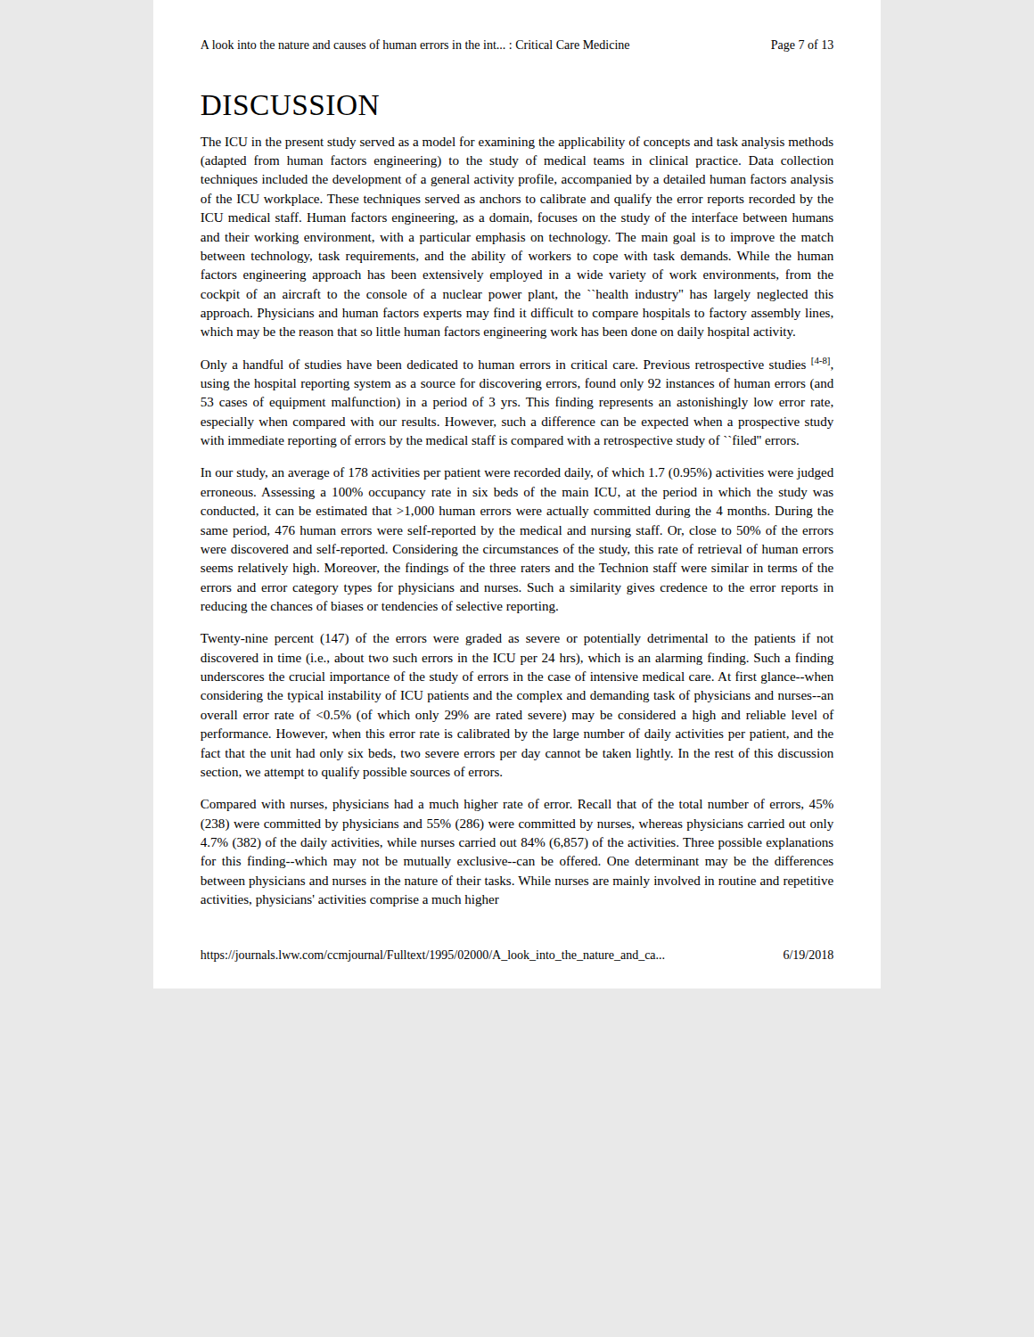A look into the nature and causes of human errors in the int... : Critical Care Medicine Page 7 of 13
DISCUSSION
The ICU in the present study served as a model for examining the applicability of concepts and task analysis methods (adapted from human factors engineering) to the study of medical teams in clinical practice. Data collection techniques included the development of a general activity profile, accompanied by a detailed human factors analysis of the ICU workplace. These techniques served as anchors to calibrate and qualify the error reports recorded by the ICU medical staff. Human factors engineering, as a domain, focuses on the study of the interface between humans and their working environment, with a particular emphasis on technology. The main goal is to improve the match between technology, task requirements, and the ability of workers to cope with task demands. While the human factors engineering approach has been extensively employed in a wide variety of work environments, from the cockpit of an aircraft to the console of a nuclear power plant, the ``health industry'' has largely neglected this approach. Physicians and human factors experts may find it difficult to compare hospitals to factory assembly lines, which may be the reason that so little human factors engineering work has been done on daily hospital activity.
Only a handful of studies have been dedicated to human errors in critical care. Previous retrospective studies [4-8], using the hospital reporting system as a source for discovering errors, found only 92 instances of human errors (and 53 cases of equipment malfunction) in a period of 3 yrs. This finding represents an astonishingly low error rate, especially when compared with our results. However, such a difference can be expected when a prospective study with immediate reporting of errors by the medical staff is compared with a retrospective study of ``filed'' errors.
In our study, an average of 178 activities per patient were recorded daily, of which 1.7 (0.95%) activities were judged erroneous. Assessing a 100% occupancy rate in six beds of the main ICU, at the period in which the study was conducted, it can be estimated that >1,000 human errors were actually committed during the 4 months. During the same period, 476 human errors were self-reported by the medical and nursing staff. Or, close to 50% of the errors were discovered and self-reported. Considering the circumstances of the study, this rate of retrieval of human errors seems relatively high. Moreover, the findings of the three raters and the Technion staff were similar in terms of the errors and error category types for physicians and nurses. Such a similarity gives credence to the error reports in reducing the chances of biases or tendencies of selective reporting.
Twenty-nine percent (147) of the errors were graded as severe or potentially detrimental to the patients if not discovered in time (i.e., about two such errors in the ICU per 24 hrs), which is an alarming finding. Such a finding underscores the crucial importance of the study of errors in the case of intensive medical care. At first glance--when considering the typical instability of ICU patients and the complex and demanding task of physicians and nurses--an overall error rate of <0.5% (of which only 29% are rated severe) may be considered a high and reliable level of performance. However, when this error rate is calibrated by the large number of daily activities per patient, and the fact that the unit had only six beds, two severe errors per day cannot be taken lightly. In the rest of this discussion section, we attempt to qualify possible sources of errors.
Compared with nurses, physicians had a much higher rate of error. Recall that of the total number of errors, 45% (238) were committed by physicians and 55% (286) were committed by nurses, whereas physicians carried out only 4.7% (382) of the daily activities, while nurses carried out 84% (6,857) of the activities. Three possible explanations for this finding--which may not be mutually exclusive--can be offered. One determinant may be the differences between physicians and nurses in the nature of their tasks. While nurses are mainly involved in routine and repetitive activities, physicians' activities comprise a much higher
https://journals.lww.com/ccmjournal/Fulltext/1995/02000/A_look_into_the_nature_and_ca... 6/19/2018